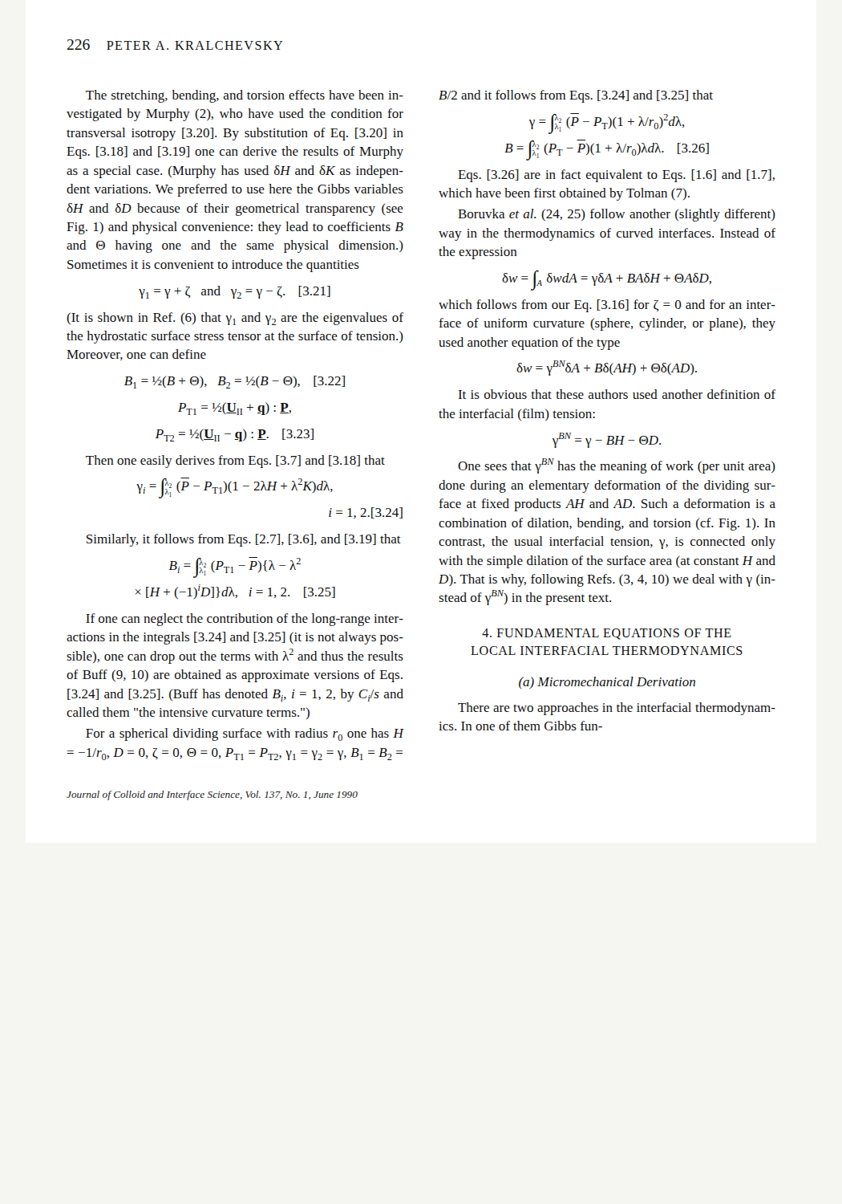226 PETER A. KRALCHEVSKY
The stretching, bending, and torsion effects have been investigated by Murphy (2), who have used the condition for transversal isotropy [3.20]. By substitution of Eq. [3.20] in Eqs. [3.18] and [3.19] one can derive the results of Murphy as a special case. (Murphy has used δH and δK as independent variations. We preferred to use here the Gibbs variables δH and δD because of their geometrical transparency (see Fig. 1) and physical convenience: they lead to coefficients B and Θ having one and the same physical dimension.) Sometimes it is convenient to introduce the quantities
γ1 = γ + ζ and γ2 = γ − ζ.[3.21]
(It is shown in Ref. (6) that γ1 and γ2 are the eigenvalues of the hydrostatic surface stress tensor at the surface of tension.) Moreover, one can define
B1 = ½(B + Θ), B2 = ½(B − Θ),[3.22]
PT1 = ½(UII + q) : P,
PT2 = ½(UII − q) : P.[3.23]
Then one easily derives from Eqs. [3.7] and [3.18] that
γi = ∫λ2 λ1 (P − PT1)(1 − 2λH + λ2K)dλ,
i = 1, 2.[3.24]
Similarly, it follows from Eqs. [2.7], [3.6], and [3.19] that
Bi = ∫λ2 λ1 (PT1 − P){λ − λ2
× [H + (−1)iD]}dλ, i = 1, 2.[3.25]
If one can neglect the contribution of the long-range interactions in the integrals [3.24] and [3.25] (it is not always possible), one can drop out the terms with λ2 and thus the results of Buff (9, 10) are obtained as approximate versions of Eqs. [3.24] and [3.25]. (Buff has denoted Bi, i = 1, 2, by Ci/s and called them "the intensive curvature terms.")
For a spherical dividing surface with radius r0 one has H = −1/r0, D = 0, ζ = 0, Θ = 0, PT1 = PT2, γ1 = γ2 = γ, B1 = B2 = B/2 and it follows from Eqs. [3.24] and [3.25] that
γ = ∫λ2 λ1 (P − PT)(1 + λ/r0)2dλ,
B = ∫λ2 λ1 (PT − P)(1 + λ/r0)λdλ.[3.26]
Eqs. [3.26] are in fact equivalent to Eqs. [1.6] and [1.7], which have been first obtained by Tolman (7).
Boruvka et al. (24, 25) follow another (slightly different) way in the thermodynamics of curved interfaces. Instead of the expression
δw = ∫ A δwdA = γδA + BAδH + ΘAδD,
which follows from our Eq. [3.16] for ζ = 0 and for an interface of uniform curvature (sphere, cylinder, or plane), they used another equation of the type
δw = γBNδA + Bδ(AH) + Θδ(AD).
It is obvious that these authors used another definition of the interfacial (film) tension:
γBN = γ − BH − ΘD.
One sees that γBN has the meaning of work (per unit area) done during an elementary deformation of the dividing surface at fixed products AH and AD. Such a deformation is a combination of dilation, bending, and torsion (cf. Fig. 1). In contrast, the usual interfacial tension, γ, is connected only with the simple dilation of the surface area (at constant H and D). That is why, following Refs. (3, 4, 10) we deal with γ (instead of γBN) in the present text.
4. FUNDAMENTAL EQUATIONS OF THE
LOCAL INTERFACIAL THERMODYNAMICS
(a) Micromechanical Derivation
There are two approaches in the interfacial thermodynamics. In one of them Gibbs fun-
Journal of Colloid and Interface Science, Vol. 137, No. 1, June 1990